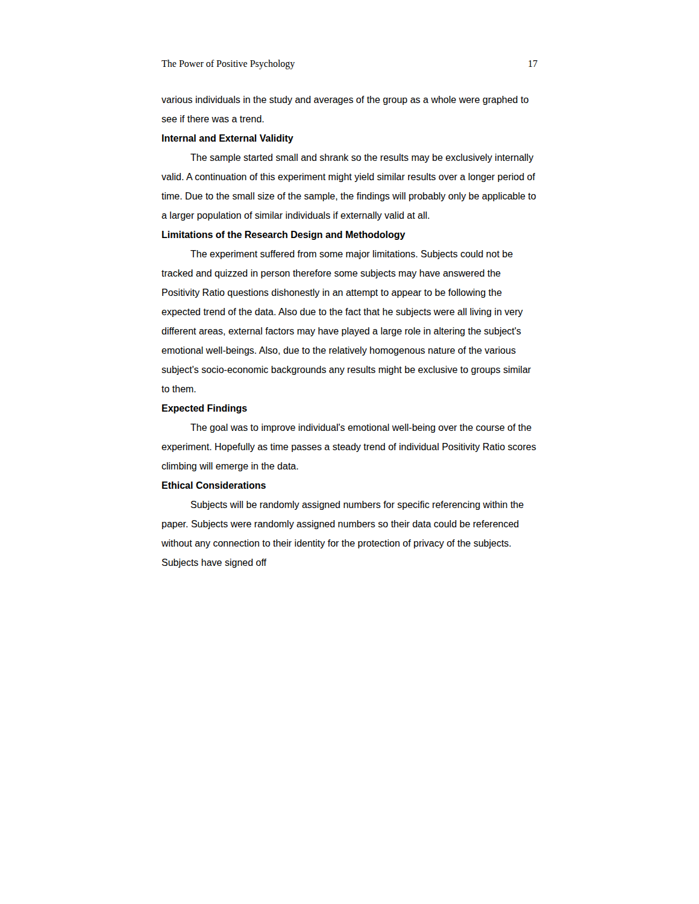The Power of Positive Psychology 17
various individuals in the study and averages of the group as a whole were graphed to see if there was a trend.
Internal and External Validity
The sample started small and shrank so the results may be exclusively internally valid. A continuation of this experiment might yield similar results over a longer period of time. Due to the small size of the sample, the findings will probably only be applicable to a larger population of similar individuals if externally valid at all.
Limitations of the Research Design and Methodology
The experiment suffered from some major limitations. Subjects could not be tracked and quizzed in person therefore some subjects may have answered the Positivity Ratio questions dishonestly in an attempt to appear to be following the expected trend of the data. Also due to the fact that he subjects were all living in very different areas, external factors may have played a large role in altering the subject's emotional well-beings. Also, due to the relatively homogenous nature of the various subject's socio-economic backgrounds any results might be exclusive to groups similar to them.
Expected Findings
The goal was to improve individual's emotional well-being over the course of the experiment. Hopefully as time passes a steady trend of individual Positivity Ratio scores climbing will emerge in the data.
Ethical Considerations
Subjects will be randomly assigned numbers for specific referencing within the paper. Subjects were randomly assigned numbers so their data could be referenced without any connection to their identity for the protection of privacy of the subjects. Subjects have signed off